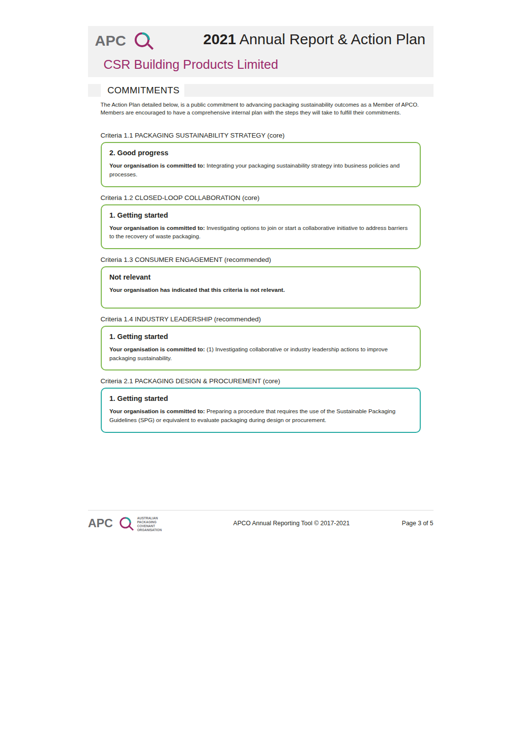APC
2021 Annual Report & Action Plan
CSR Building Products Limited
COMMITMENTS
The Action Plan detailed below, is a public commitment to advancing packaging sustainability outcomes as a Member of APCO. Members are encouraged to have a comprehensive internal plan with the steps they will take to fulfill their commitments.
Criteria 1.1 PACKAGING SUSTAINABILITY STRATEGY (core)
2. Good progress
Your organisation is committed to: Integrating your packaging sustainability strategy into business policies and processes.
Criteria 1.2 CLOSED-LOOP COLLABORATION (core)
1. Getting started
Your organisation is committed to: Investigating options to join or start a collaborative initiative to address barriers to the recovery of waste packaging.
Criteria 1.3 CONSUMER ENGAGEMENT (recommended)
Not relevant
Your organisation has indicated that this criteria is not relevant.
Criteria 1.4 INDUSTRY LEADERSHIP (recommended)
1. Getting started
Your organisation is committed to: (1) Investigating collaborative or industry leadership actions to improve packaging sustainability.
Criteria 2.1 PACKAGING DESIGN & PROCUREMENT (core)
1. Getting started
Your organisation is committed to: Preparing a procedure that requires the use of the Sustainable Packaging Guidelines (SPG) or equivalent to evaluate packaging during design or procurement.
APC AUSTRALIAN PACKAGING COVENANT ORGANISATION
APCO Annual Reporting Tool © 2017-2021
Page 3 of 5